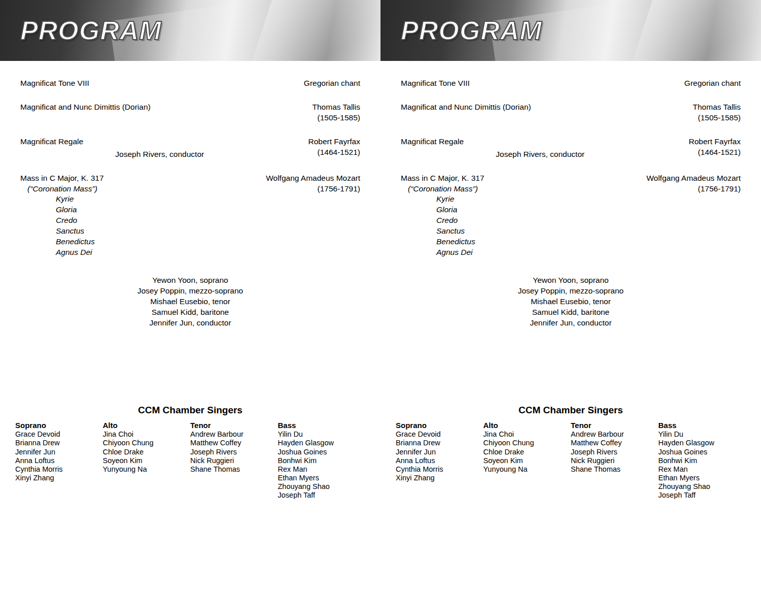PROGRAM
Magnificat Tone VIII
Gregorian chant
Magnificat and Nunc Dimittis (Dorian)
Thomas Tallis(1505-1585)
Magnificat Regale
Joseph Rivers, conductor
Robert Fayrfax(1464-1521)
Mass in C Major, K. 317
(“Coronation Mass”)
Kyrie
Gloria
Credo
Sanctus
Benedictus
Agnus Dei
Wolfgang Amadeus Mozart(1756-1791)
Yewon Yoon, soprano
Josey Poppin, mezzo-soprano
Mishael Eusebio, tenor
Samuel Kidd, baritone
Jennifer Jun, conductor
CCM Chamber Singers
Soprano
Grace Devoid
Brianna Drew
Jennifer Jun
Anna Loftus
Cynthia Morris
Xinyi Zhang
Alto
Jina Choi
Chiyoon Chung
Chloe Drake
Soyeon Kim
Yunyoung Na
Tenor
Andrew Barbour
Matthew Coffey
Joseph Rivers
Nick Ruggieri
Shane Thomas
Bass
Yilin Du
Hayden Glasgow
Joshua Goines
Bonhwi Kim
Rex Man
Ethan Myers
Zhouyang Shao
Joseph Taff
PROGRAM
Magnificat Tone VIII
Gregorian chant
Magnificat and Nunc Dimittis (Dorian)
Thomas Tallis(1505-1585)
Magnificat Regale
Joseph Rivers, conductor
Robert Fayrfax(1464-1521)
Mass in C Major, K. 317
(“Coronation Mass”)
Kyrie
Gloria
Credo
Sanctus
Benedictus
Agnus Dei
Wolfgang Amadeus Mozart(1756-1791)
Yewon Yoon, soprano
Josey Poppin, mezzo-soprano
Mishael Eusebio, tenor
Samuel Kidd, baritone
Jennifer Jun, conductor
CCM Chamber Singers
Soprano
Grace Devoid
Brianna Drew
Jennifer Jun
Anna Loftus
Cynthia Morris
Xinyi Zhang
Alto
Jina Choi
Chiyoon Chung
Chloe Drake
Soyeon Kim
Yunyoung Na
Tenor
Andrew Barbour
Matthew Coffey
Joseph Rivers
Nick Ruggieri
Shane Thomas
Bass
Yilin Du
Hayden Glasgow
Joshua Goines
Bonhwi Kim
Rex Man
Ethan Myers
Zhouyang Shao
Joseph Taff